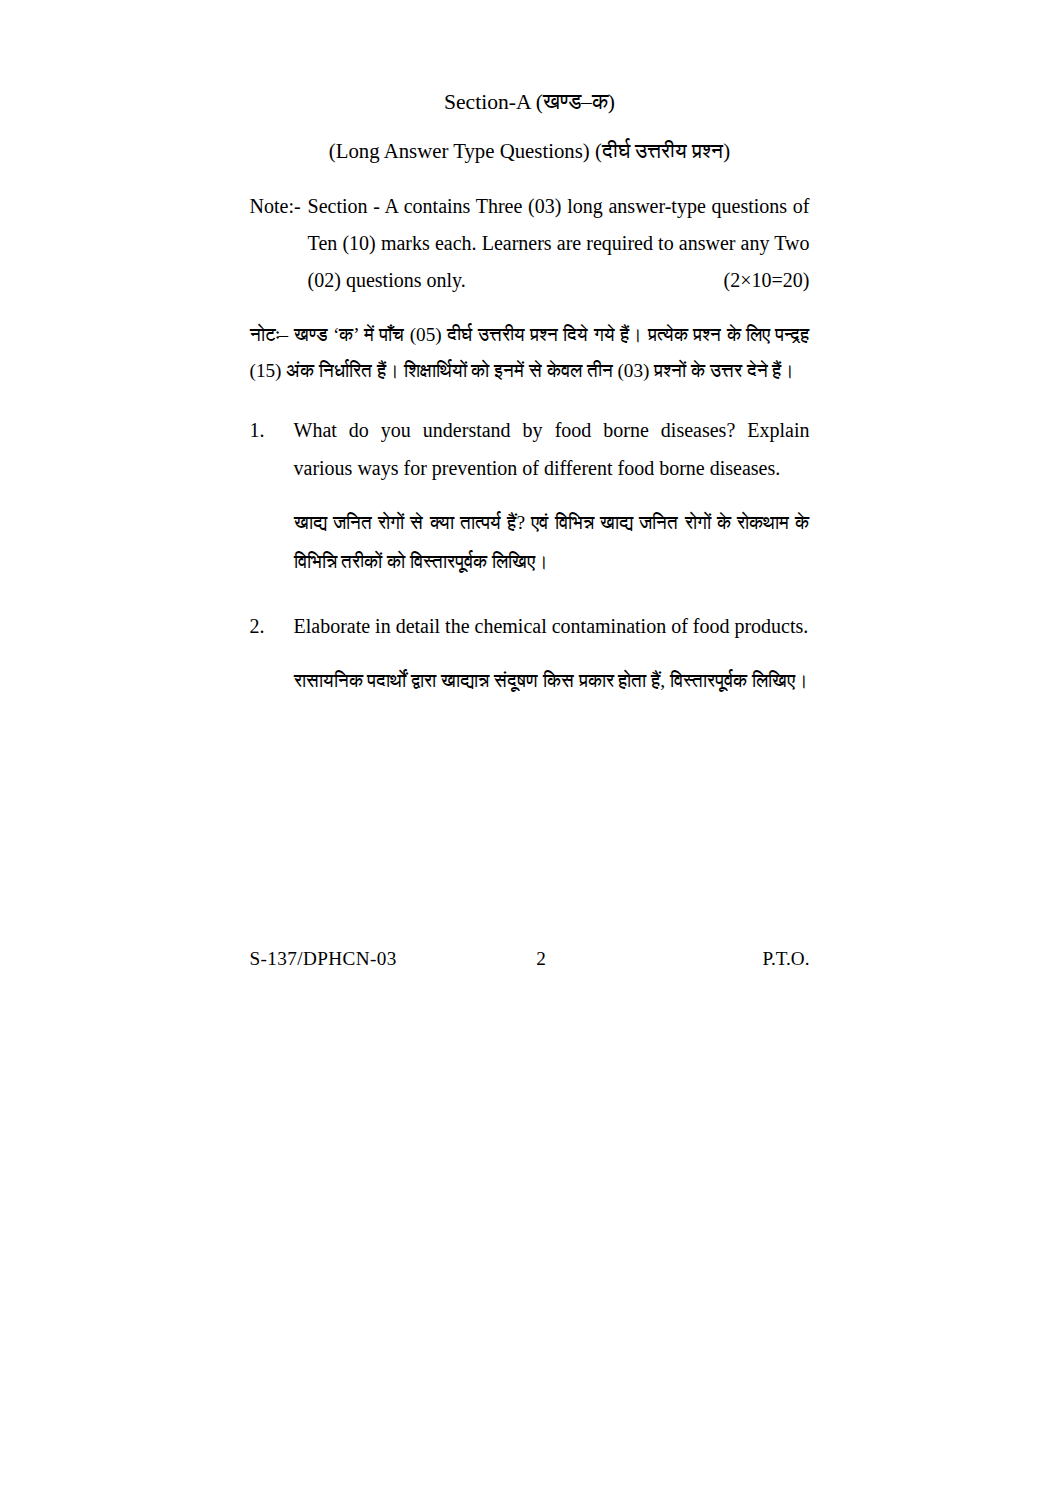Section-A (खण्ड–क)
(Long Answer Type Questions) (दीर्घ उत्तरीय प्रश्न)
Note:-
Section - A contains Three (03) long answer-type questions of Ten (10) marks each. Learners are required to answer any Two (02) questions only. (2×10=20)
नोटः– खण्ड ‘क’ में पाँच (05) दीर्घ उत्तरीय प्रश्न दिये गये हैं। प्रत्येक प्रश्न के लिए पन्द्रह (15) अंक निर्धारित हैं। शिक्षार्थियों को इनमें से केवल तीन (03) प्रश्नों के उत्तर देने हैं।
1.
What do you understand by food borne diseases? Explain various ways for prevention of different food borne diseases.
खाद्य जनित रोगों से क्या तात्पर्य हैं? एवं विभिन्न खाद्य जनित रोगों के रोकथाम के विभिन्नि तरीकों को विस्तारपूर्वक लिखिए।
2.
Elaborate in detail the chemical contamination of food products.
रासायनिक पदार्थों द्वारा खाद्यान्न संदूषण किस प्रकार होता हैं, विस्तारपूर्वक लिखिए।
S-137/DPHCN-03
2
P.T.O.